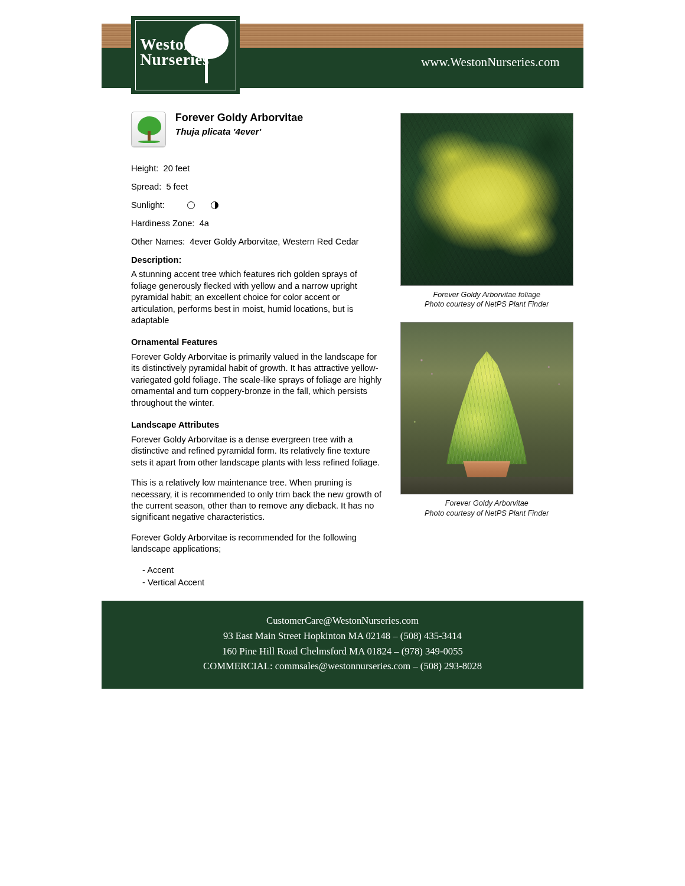Weston Nurseries
www.WestonNurseries.com
Forever Goldy Arborvitae
Thuja plicata '4ever'
Height: 20 feet
Spread: 5 feet
Sunlight:
Hardiness Zone: 4a
Other Names: 4ever Goldy Arborvitae, Western Red Cedar
Description:
A stunning accent tree which features rich golden sprays of foliage generously flecked with yellow and a narrow upright pyramidal habit; an excellent choice for color accent or articulation, performs best in moist, humid locations, but is adaptable
Ornamental Features
Forever Goldy Arborvitae is primarily valued in the landscape for its distinctively pyramidal habit of growth. It has attractive yellow-variegated gold foliage. The scale-like sprays of foliage are highly ornamental and turn coppery-bronze in the fall, which persists throughout the winter.
Landscape Attributes
Forever Goldy Arborvitae is a dense evergreen tree with a distinctive and refined pyramidal form. Its relatively fine texture sets it apart from other landscape plants with less refined foliage.
This is a relatively low maintenance tree. When pruning is necessary, it is recommended to only trim back the new growth of the current season, other than to remove any dieback. It has no significant negative characteristics.
Forever Goldy Arborvitae is recommended for the following landscape applications;
Accent
Vertical Accent
Forever Goldy Arborvitae foliage
Photo courtesy of NetPS Plant Finder
Forever Goldy Arborvitae
Photo courtesy of NetPS Plant Finder
CustomerCare@WestonNurseries.com
93 East Main Street Hopkinton MA 02148 – (508) 435-3414
160 Pine Hill Road Chelmsford MA 01824 – (978) 349-0055
COMMERCIAL: commsales@westonnurseries.com – (508) 293-8028